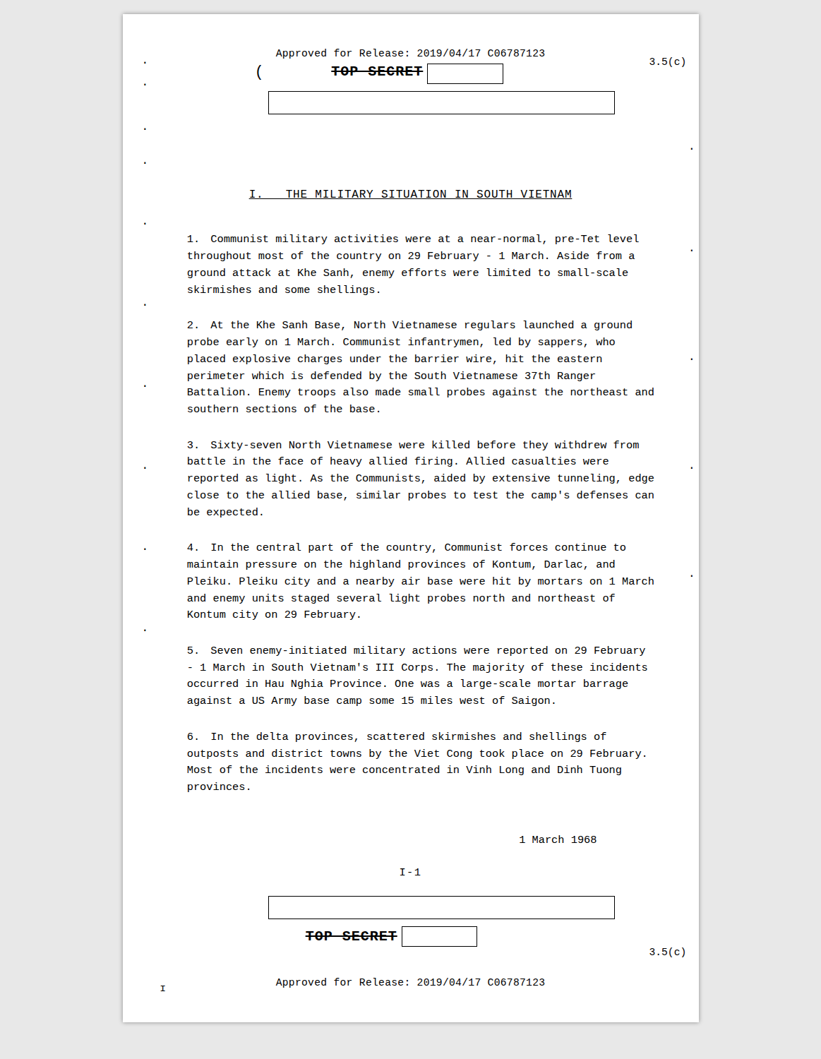Approved for Release: 2019/04/17 C06787123
3.5(c)
( TOP SECRET
· · · · · · · · · · · · · · ·
I. THE MILITARY SITUATION IN SOUTH VIETNAM
1. Communist military activities were at a near-normal, pre-Tet level throughout most of the country on 29 February - 1 March. Aside from a ground attack at Khe Sanh, enemy efforts were limited to small-scale skirmishes and some shellings.
2. At the Khe Sanh Base, North Vietnamese regulars launched a ground probe early on 1 March. Communist infantrymen, led by sappers, who placed explosive charges under the barrier wire, hit the eastern perimeter which is defended by the South Vietnamese 37th Ranger Battalion. Enemy troops also made small probes against the northeast and southern sections of the base.
3. Sixty-seven North Vietnamese were killed before they withdrew from battle in the face of heavy allied firing. Allied casualties were reported as light. As the Communists, aided by extensive tunneling, edge close to the allied base, similar probes to test the camp's defenses can be expected.
4. In the central part of the country, Communist forces continue to maintain pressure on the highland provinces of Kontum, Darlac, and Pleiku. Pleiku city and a nearby air base were hit by mortars on 1 March and enemy units staged several light probes north and northeast of Kontum city on 29 February.
5. Seven enemy-initiated military actions were reported on 29 February - 1 March in South Vietnam's III Corps. The majority of these incidents occurred in Hau Nghia Province. One was a large-scale mortar barrage against a US Army base camp some 15 miles west of Saigon.
6. In the delta provinces, scattered skirmishes and shellings of outposts and district towns by the Viet Cong took place on 29 February. Most of the incidents were concentrated in Vinh Long and Dinh Tuong provinces.
1 March 1968
I-1
3.5(c)
TOP SECRET
ɪ
Approved for Release: 2019/04/17 C06787123